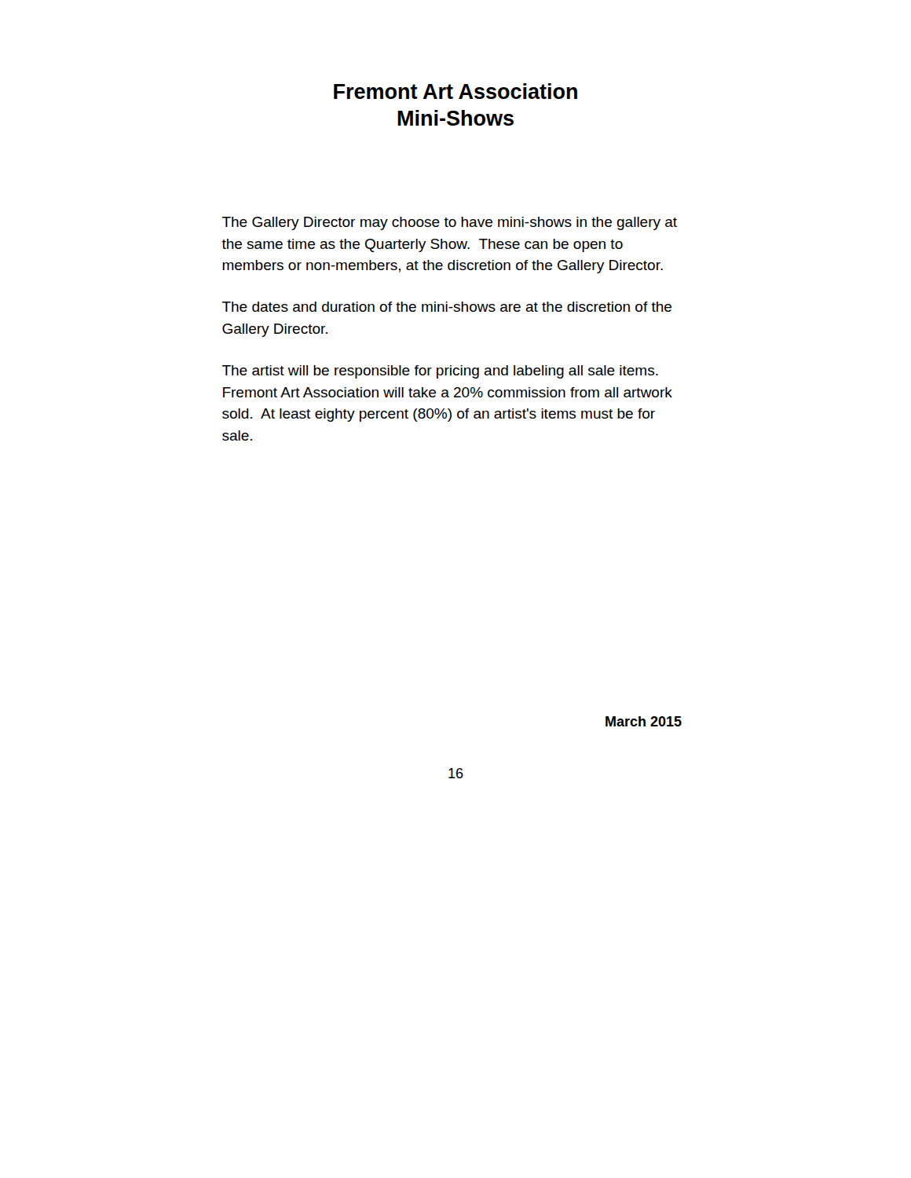Fremont Art Association
Mini-Shows
The Gallery Director may choose to have mini-shows in the gallery at the same time as the Quarterly Show. These can be open to members or non-members, at the discretion of the Gallery Director.
The dates and duration of the mini-shows are at the discretion of the Gallery Director.
The artist will be responsible for pricing and labeling all sale items. Fremont Art Association will take a 20% commission from all artwork sold. At least eighty percent (80%) of an artist's items must be for sale.
March 2015
16